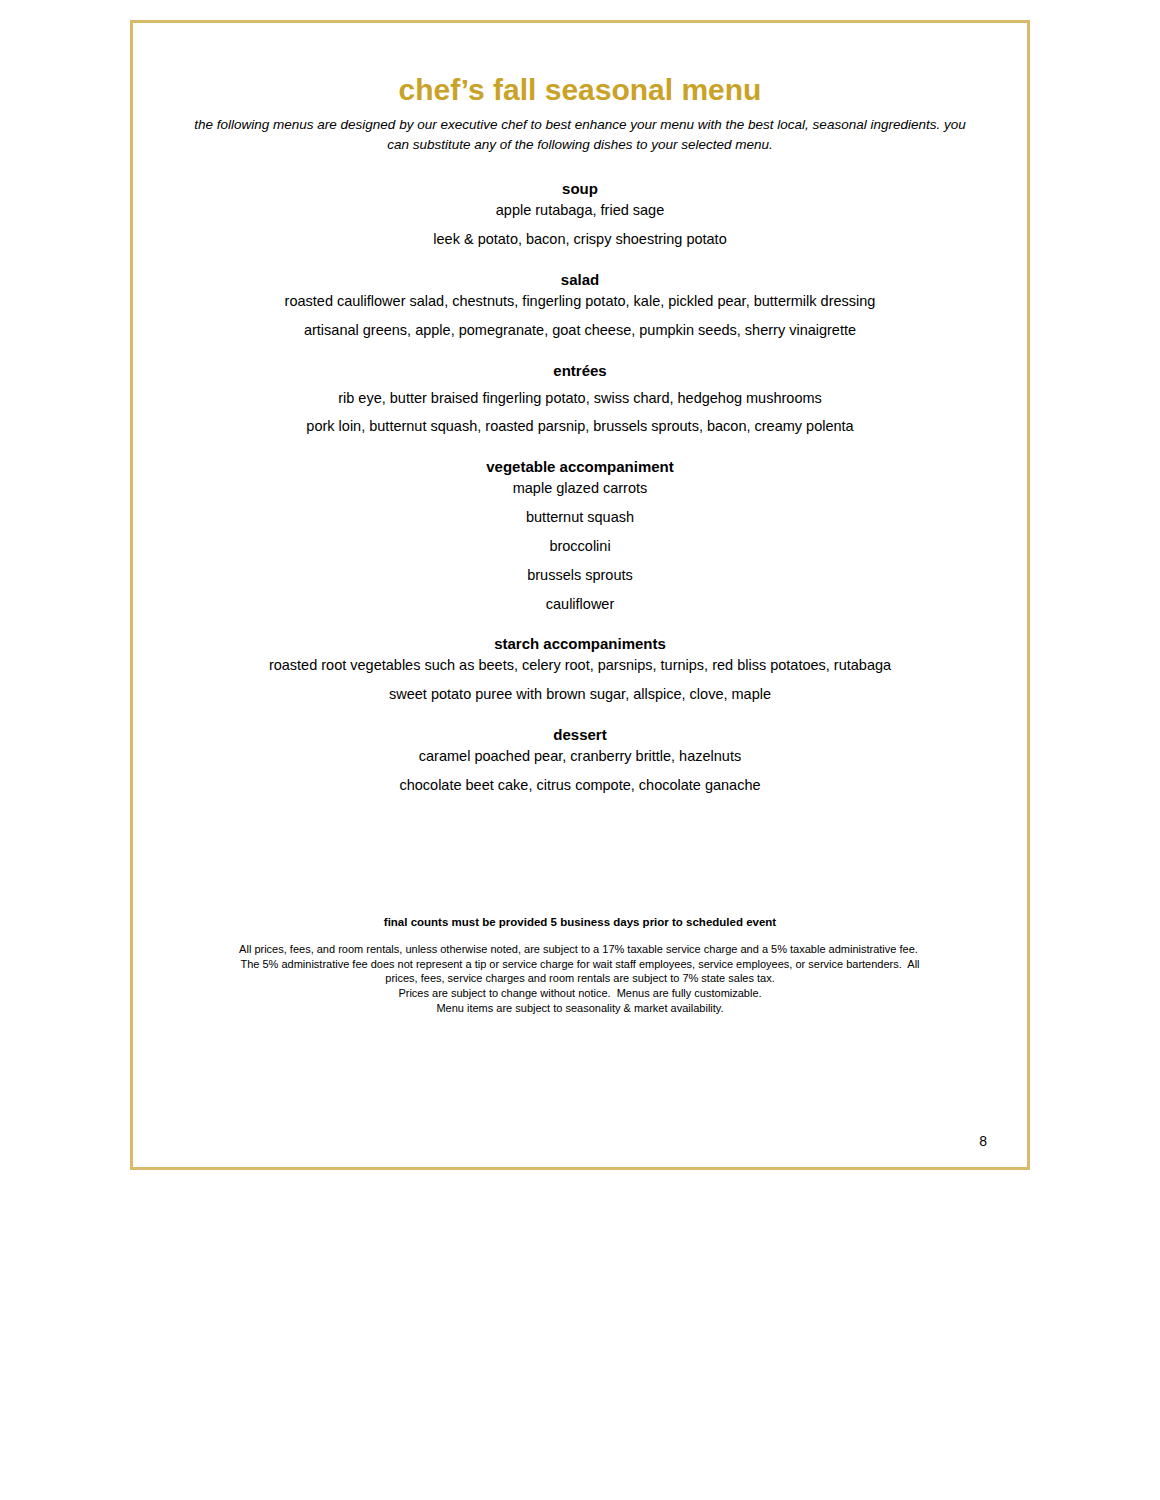chef’s fall seasonal menu
the following menus are designed by our executive chef to best enhance your menu with the best local, seasonal ingredients. you can substitute any of the following dishes to your selected menu.
soup
apple rutabaga, fried sage
leek & potato, bacon, crispy shoestring potato
salad
roasted cauliflower salad, chestnuts, fingerling potato, kale, pickled pear, buttermilk dressing
artisanal greens, apple, pomegranate, goat cheese, pumpkin seeds, sherry vinaigrette
entrées
rib eye, butter braised fingerling potato, swiss chard, hedgehog mushrooms
pork loin, butternut squash, roasted parsnip, brussels sprouts, bacon, creamy polenta
vegetable accompaniment
maple glazed carrots
butternut squash
broccolini
brussels sprouts
cauliflower
starch accompaniments
roasted root vegetables such as beets, celery root, parsnips, turnips, red bliss potatoes, rutabaga
sweet potato puree with brown sugar, allspice, clove, maple
dessert
caramel poached pear, cranberry brittle, hazelnuts
chocolate beet cake, citrus compote, chocolate ganache
final counts must be provided 5 business days prior to scheduled event
All prices, fees, and room rentals, unless otherwise noted, are subject to a 17% taxable service charge and a 5% taxable administrative fee. The 5% administrative fee does not represent a tip or service charge for wait staff employees, service employees, or service bartenders. All prices, fees, service charges and room rentals are subject to 7% state sales tax.
Prices are subject to change without notice. Menus are fully customizable.
Menu items are subject to seasonality & market availability.
8